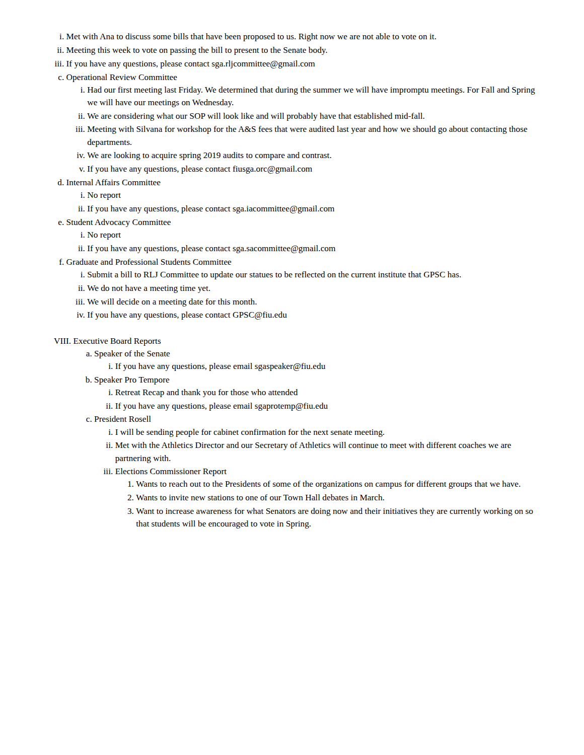Met with Ana to discuss some bills that have been proposed to us. Right now we are not able to vote on it.
Meeting this week to vote on passing the bill to present to the Senate body.
If you have any questions, please contact sga.rljcommittee@gmail.com
Operational Review Committee
Had our first meeting last Friday. We determined that during the summer we will have impromptu meetings. For Fall and Spring we will have our meetings on Wednesday.
We are considering what our SOP will look like and will probably have that established mid-fall.
Meeting with Silvana for workshop for the A&S fees that were audited last year and how we should go about contacting those departments.
We are looking to acquire spring 2019 audits to compare and contrast.
If you have any questions, please contact fiusga.orc@gmail.com
Internal Affairs Committee
No report
If you have any questions, please contact sga.iacommittee@gmail.com
Student Advocacy Committee
No report
If you have any questions, please contact sga.sacommittee@gmail.com
Graduate and Professional Students Committee
Submit a bill to RLJ Committee to update our statues to be reflected on the current institute that GPSC has.
We do not have a meeting time yet.
We will decide on a meeting date for this month.
If you have any questions, please contact GPSC@fiu.edu
Executive Board Reports
Speaker of the Senate
If you have any questions, please email sgaspeaker@fiu.edu
Speaker Pro Tempore
Retreat Recap and thank you for those who attended
If you have any questions, please email sgaprotemp@fiu.edu
President Rosell
I will be sending people for cabinet confirmation for the next senate meeting.
Met with the Athletics Director and our Secretary of Athletics will continue to meet with different coaches we are partnering with.
Elections Commissioner Report
Wants to reach out to the Presidents of some of the organizations on campus for different groups that we have.
Wants to invite new stations to one of our Town Hall debates in March.
Want to increase awareness for what Senators are doing now and their initiatives they are currently working on so that students will be encouraged to vote in Spring.